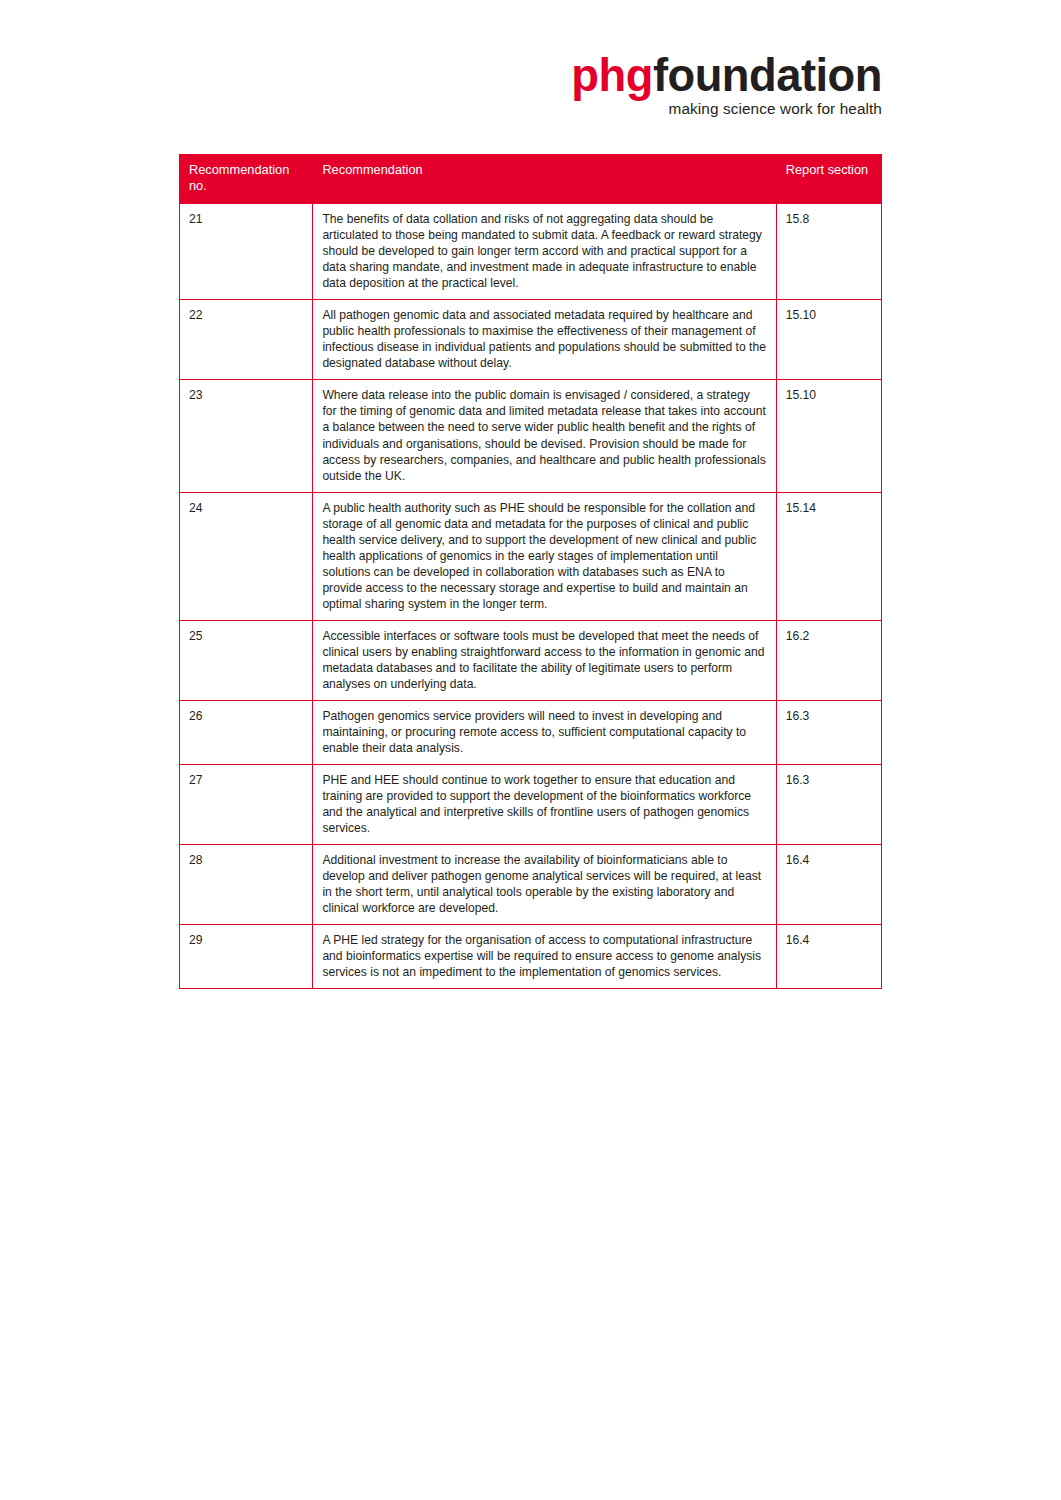phg foundation
making science work for health
| Recommendation no. | Recommendation | Report section |
| --- | --- | --- |
| 21 | The benefits of data collation and risks of not aggregating data should be articulated to those being mandated to submit data. A feedback or reward strategy should be developed to gain longer term accord with and practical support for a data sharing mandate, and investment made in adequate infrastructure to enable data deposition at the practical level. | 15.8 |
| 22 | All pathogen genomic data and associated metadata required by healthcare and public health professionals to maximise the effectiveness of their management of infectious disease in individual patients and populations should be submitted to the designated database without delay. | 15.10 |
| 23 | Where data release into the public domain is envisaged / considered, a strategy for the timing of genomic data and limited metadata release that takes into account a balance between the need to serve wider public health benefit and the rights of individuals and organisations, should be devised. Provision should be made for access by researchers, companies, and healthcare and public health professionals outside the UK. | 15.10 |
| 24 | A public health authority such as PHE should be responsible for the collation and storage of all genomic data and metadata for the purposes of clinical and public health service delivery, and to support the development of new clinical and public health applications of genomics in the early stages of implementation until solutions can be developed in collaboration with databases such as ENA to provide access to the necessary storage and expertise to build and maintain an optimal sharing system in the longer term. | 15.14 |
| 25 | Accessible interfaces or software tools must be developed that meet the needs of clinical users by enabling straightforward access to the information in genomic and metadata databases and to facilitate the ability of legitimate users to perform analyses on underlying data. | 16.2 |
| 26 | Pathogen genomics service providers will need to invest in developing and maintaining, or procuring remote access to, sufficient computational capacity to enable their data analysis. | 16.3 |
| 27 | PHE and HEE should continue to work together to ensure that education and training are provided to support the development of the bioinformatics workforce and the analytical and interpretive skills of frontline users of pathogen genomics services. | 16.3 |
| 28 | Additional investment to increase the availability of bioinformaticians able to develop and deliver pathogen genome analytical services will be required, at least in the short term, until analytical tools operable by the existing laboratory and clinical workforce are developed. | 16.4 |
| 29 | A PHE led strategy for the organisation of access to computational infrastructure and bioinformatics expertise will be required to ensure access to genome analysis services is not an impediment to the implementation of genomics services. | 16.4 |